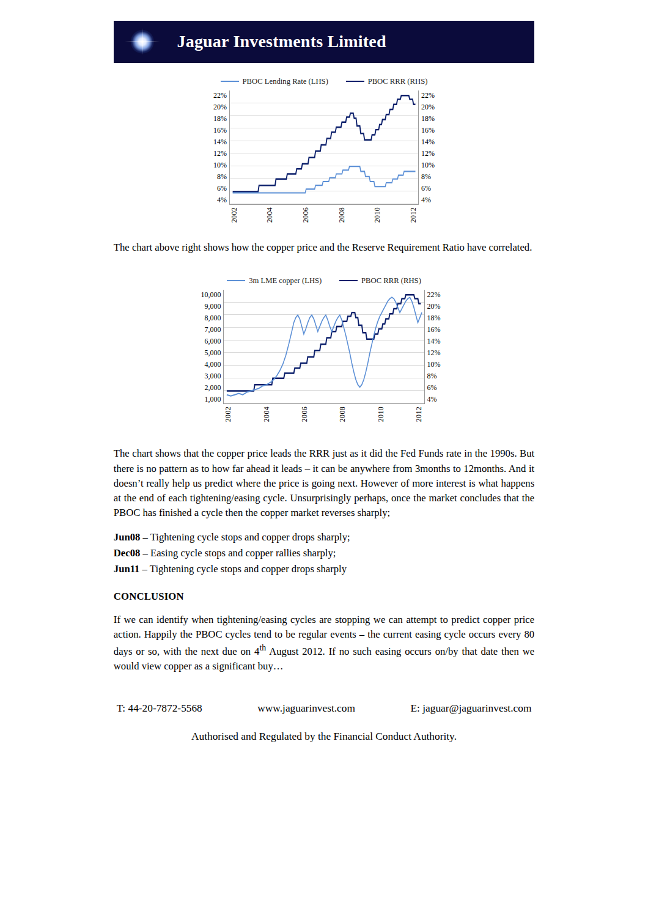Jaguar Investments Limited
PBOC Lending Rate (LHS) PBOC RRR (RHS)
22% 20% 18% 16% 14% 12% 10% 8% 6% 4%
22% 20% 18% 16% 14% 12% 10% 8% 6% 4%
200220042006200820102012
The chart above right shows how the copper price and the Reserve Requirement Ratio have correlated.
3m LME copper (LHS) PBOC RRR (RHS)
10,0009,0008,0007,0006,0005,0004,0003,0002,0001,000
22% 20% 18% 16% 14% 12% 10% 8% 6% 4%
200220042006200820102012
The chart shows that the copper price leads the RRR just as it did the Fed Funds rate in the 1990s. But there is no pattern as to how far ahead it leads – it can be anywhere from 3months to 12months. And it doesn’t really help us predict where the price is going next. However of more interest is what happens at the end of each tightening/easing cycle. Unsurprisingly perhaps, once the market concludes that the PBOC has finished a cycle then the copper market reverses sharply;
Jun08 – Tightening cycle stops and copper drops sharply;
Dec08 – Easing cycle stops and copper rallies sharply;
Jun11 – Tightening cycle stops and copper drops sharply
CONCLUSION
If we can identify when tightening/easing cycles are stopping we can attempt to predict copper price action. Happily the PBOC cycles tend to be regular events – the current easing cycle occurs every 80 days or so, with the next due on 4th August 2012. If no such easing occurs on/by that date then we would view copper as a significant buy…
T: 44-20-7872-5568
www.jaguarinvest.com
E: jaguar@jaguarinvest.com
Authorised and Regulated by the Financial Conduct Authority.